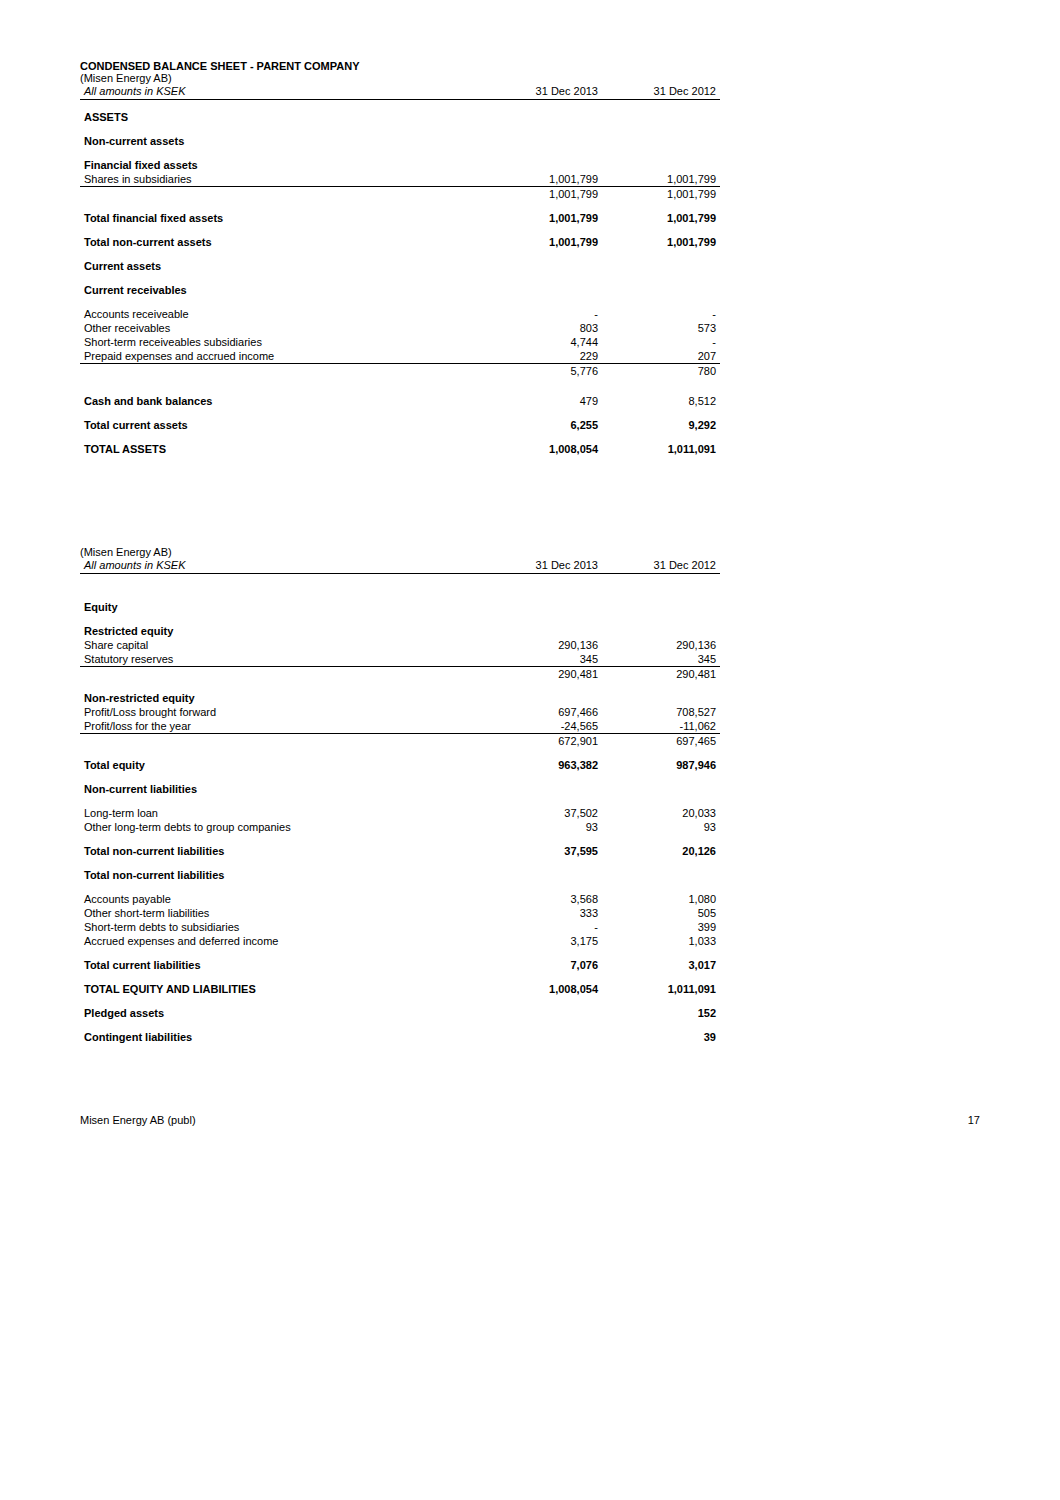CONDENSED BALANCE SHEET - PARENT COMPANY
(Misen Energy AB)
| All amounts in KSEK | 31 Dec 2013 | 31 Dec 2012 |
| ASSETS | | |
| Non-current assets | | |
| Financial fixed assets | | |
| Shares in subsidiaries | 1,001,799 | 1,001,799 |
| | 1,001,799 | 1,001,799 |
| Total financial fixed assets | 1,001,799 | 1,001,799 |
| Total non-current assets | 1,001,799 | 1,001,799 |
| Current assets | | |
| Current receivables | | |
| Accounts receiveable | - | - |
| Other receivables | 803 | 573 |
| Short-term receiveables subsidiaries | 4,744 | - |
| Prepaid expenses and accrued income | 229 | 207 |
| | 5,776 | 780 |
| Cash and bank balances | 479 | 8,512 |
| Total current assets | 6,255 | 9,292 |
| TOTAL ASSETS | 1,008,054 | 1,011,091 |
(Misen Energy AB)
| All amounts in KSEK | 31 Dec 2013 | 31 Dec 2012 |
| Equity | | |
| Restricted equity | | |
| Share capital | 290,136 | 290,136 |
| Statutory reserves | 345 | 345 |
| | 290,481 | 290,481 |
| Non-restricted equity | | |
| Profit/Loss brought forward | 697,466 | 708,527 |
| Profit/loss for the year | -24,565 | -11,062 |
| | 672,901 | 697,465 |
| Total equity | 963,382 | 987,946 |
| Non-current liabilities | | |
| Long-term loan | 37,502 | 20,033 |
| Other long-term debts to group companies | 93 | 93 |
| Total non-current liabilities | 37,595 | 20,126 |
| Total non-current liabilities | | |
| Accounts payable | 3,568 | 1,080 |
| Other short-term liabilities | 333 | 505 |
| Short-term debts to subsidiaries | - | 399 |
| Accrued expenses and deferred income | 3,175 | 1,033 |
| Total current liabilities | 7,076 | 3,017 |
| TOTAL EQUITY AND LIABILITIES | 1,008,054 | 1,011,091 |
| Pledged assets | | 152 |
| Contingent liabilities | | 39 |
Misen Energy AB (publ)
17